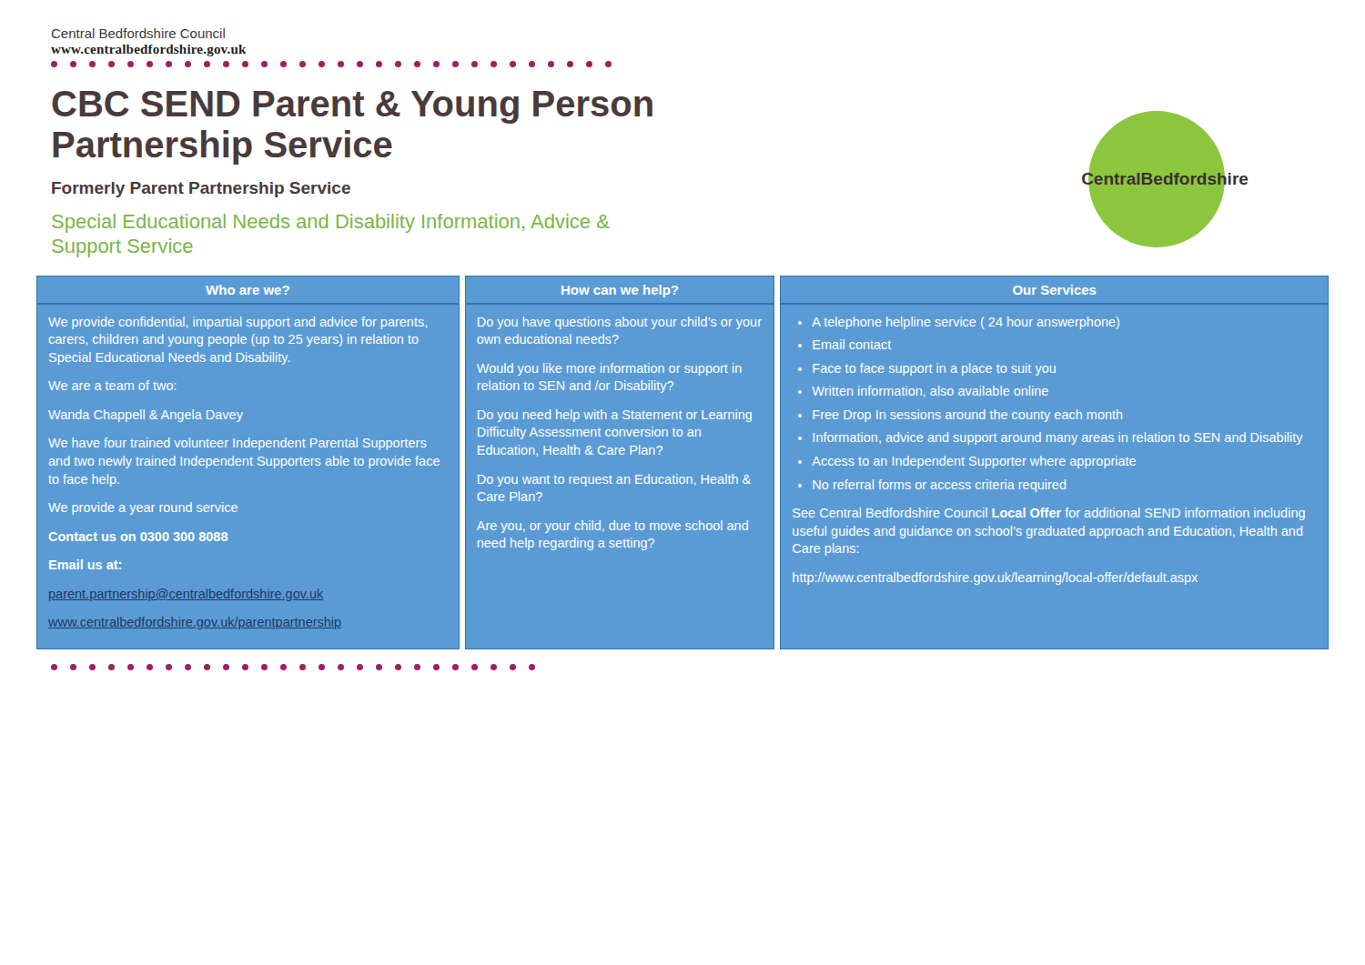Central Bedfordshire Council
www.centralbedfordshire.gov.uk
Central Bedfordshire
CBC SEND Parent & Young Person Partnership Service
Formerly Parent Partnership Service
Special Educational Needs and Disability Information, Advice & Support Service
| Who are we? | How can we help? | Our Services |
| --- | --- | --- |
| We provide confidential, impartial support and advice for parents, carers, children and young people (up to 25 years) in relation to Special Educational Needs and Disability. We are a team of two: Wanda Chappell & Angela Davey We have four trained volunteer Independent Parental Supporters and two newly trained Independent Supporters able to provide face to face help. We provide a year round service Contact us on 0300 300 8088 Email us at: parent.partnership@centralbedfordshire.gov.uk www.centralbedfordshire.gov.uk/parentpartnership | Do you have questions about your child’s or your own educational needs? Would you like more information or support in relation to SEN and /or Disability? Do you need help with a Statement or Learning Difficulty Assessment conversion to an Education, Health & Care Plan? Do you want to request an Education, Health & Care Plan? Are you, or your child, due to move school and need help regarding a setting? | A telephone helpline service ( 24 hour answerphone) Email contact Face to face support in a place to suit you Written information, also available online Free Drop In sessions around the county each month Information, advice and support around many areas in relation to SEN and Disability Access to an Independent Supporter where appropriate No referral forms or access criteria required See Central Bedfordshire Council Local Offer for additional SEND information including useful guides and guidance on school’s graduated approach and Education, Health and Care plans: http://www.centralbedfordshire.gov.uk/learning/local-offer/default.aspx |